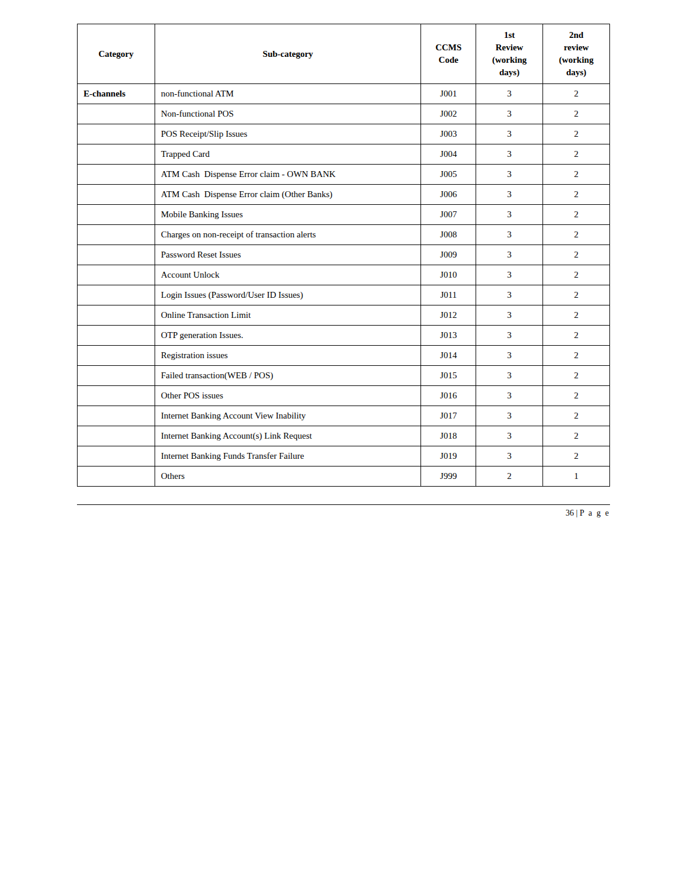| Category | Sub-category | CCMS Code | 1st Review (working days) | 2nd review (working days) |
| --- | --- | --- | --- | --- |
| E-channels | non-functional ATM | J001 | 3 | 2 |
| | Non-functional POS | J002 | 3 | 2 |
| | POS Receipt/Slip Issues | J003 | 3 | 2 |
| | Trapped Card | J004 | 3 | 2 |
| | ATM Cash Dispense Error claim - OWN BANK | J005 | 3 | 2 |
| | ATM Cash Dispense Error claim (Other Banks) | J006 | 3 | 2 |
| | Mobile Banking Issues | J007 | 3 | 2 |
| | Charges on non-receipt of transaction alerts | J008 | 3 | 2 |
| | Password Reset Issues | J009 | 3 | 2 |
| | Account Unlock | J010 | 3 | 2 |
| | Login Issues (Password/User ID Issues) | J011 | 3 | 2 |
| | Online Transaction Limit | J012 | 3 | 2 |
| | OTP generation Issues. | J013 | 3 | 2 |
| | Registration issues | J014 | 3 | 2 |
| | Failed transaction(WEB / POS) | J015 | 3 | 2 |
| | Other POS issues | J016 | 3 | 2 |
| | Internet Banking Account View Inability | J017 | 3 | 2 |
| | Internet Banking Account(s) Link Request | J018 | 3 | 2 |
| | Internet Banking Funds Transfer Failure | J019 | 3 | 2 |
| | Others | J999 | 2 | 1 |
36 | P a g e